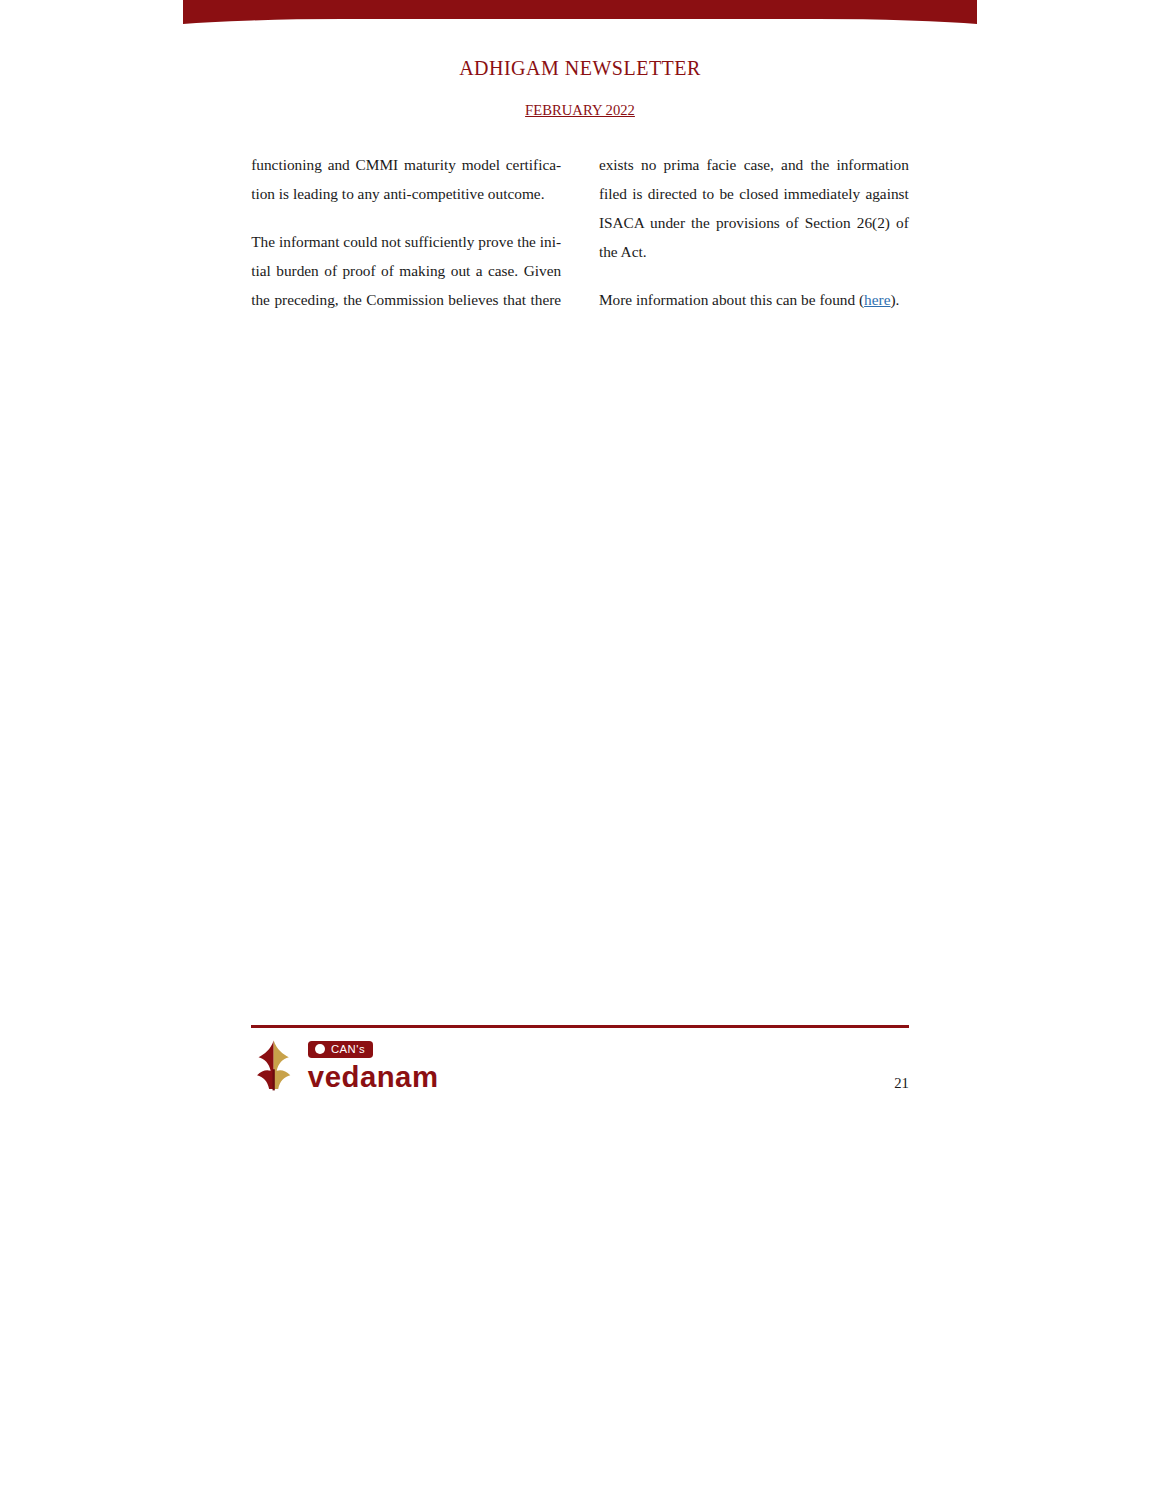ADHIGAM NEWSLETTER
FEBRUARY 2022
functioning and CMMI maturity model certification is leading to any anti-competitive outcome.
The informant could not sufficiently prove the initial burden of proof of making out a case. Given the preceding, the Commission believes that there exists no prima facie case, and the information filed is directed to be closed immediately against ISACA under the provisions of Section 26(2) of the Act.
More information about this can be found (here).
CAN's
vedanam
21